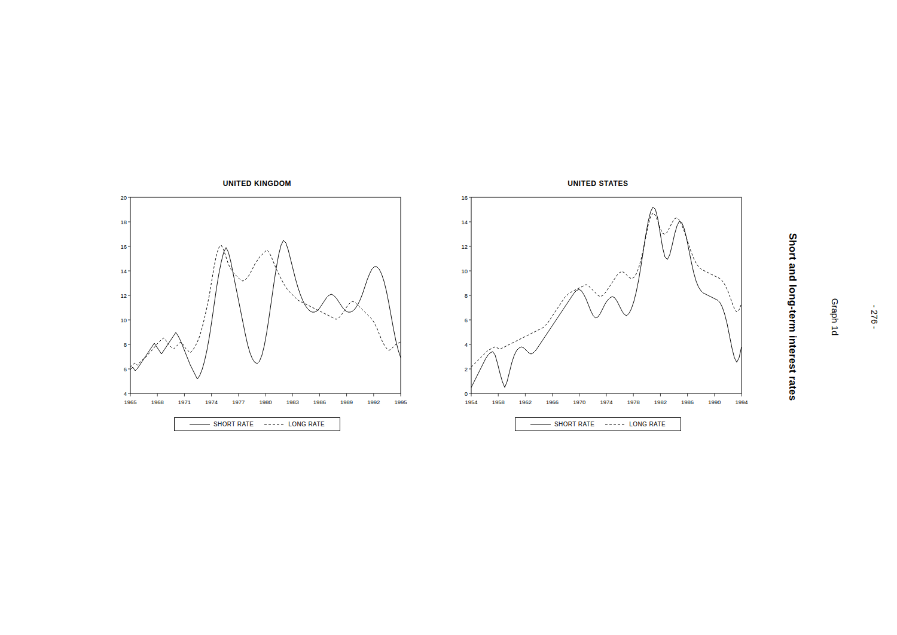- 276 -
Graph 1d
Short and long-term interest rates
UNITED KINGDOM
20 18 16 14 12 10 8 6 4 1965 1968 1971 1974 1977 1980 1983 1986 1989 1992 1995
SHORT RATE LONG RATE
UNITED STATES
16 14 12 10 8 6 4 2 0 1954 1958 1962 1966 1970 1974 1978 1982 1986 1990 1994
SHORT RATE LONG RATE